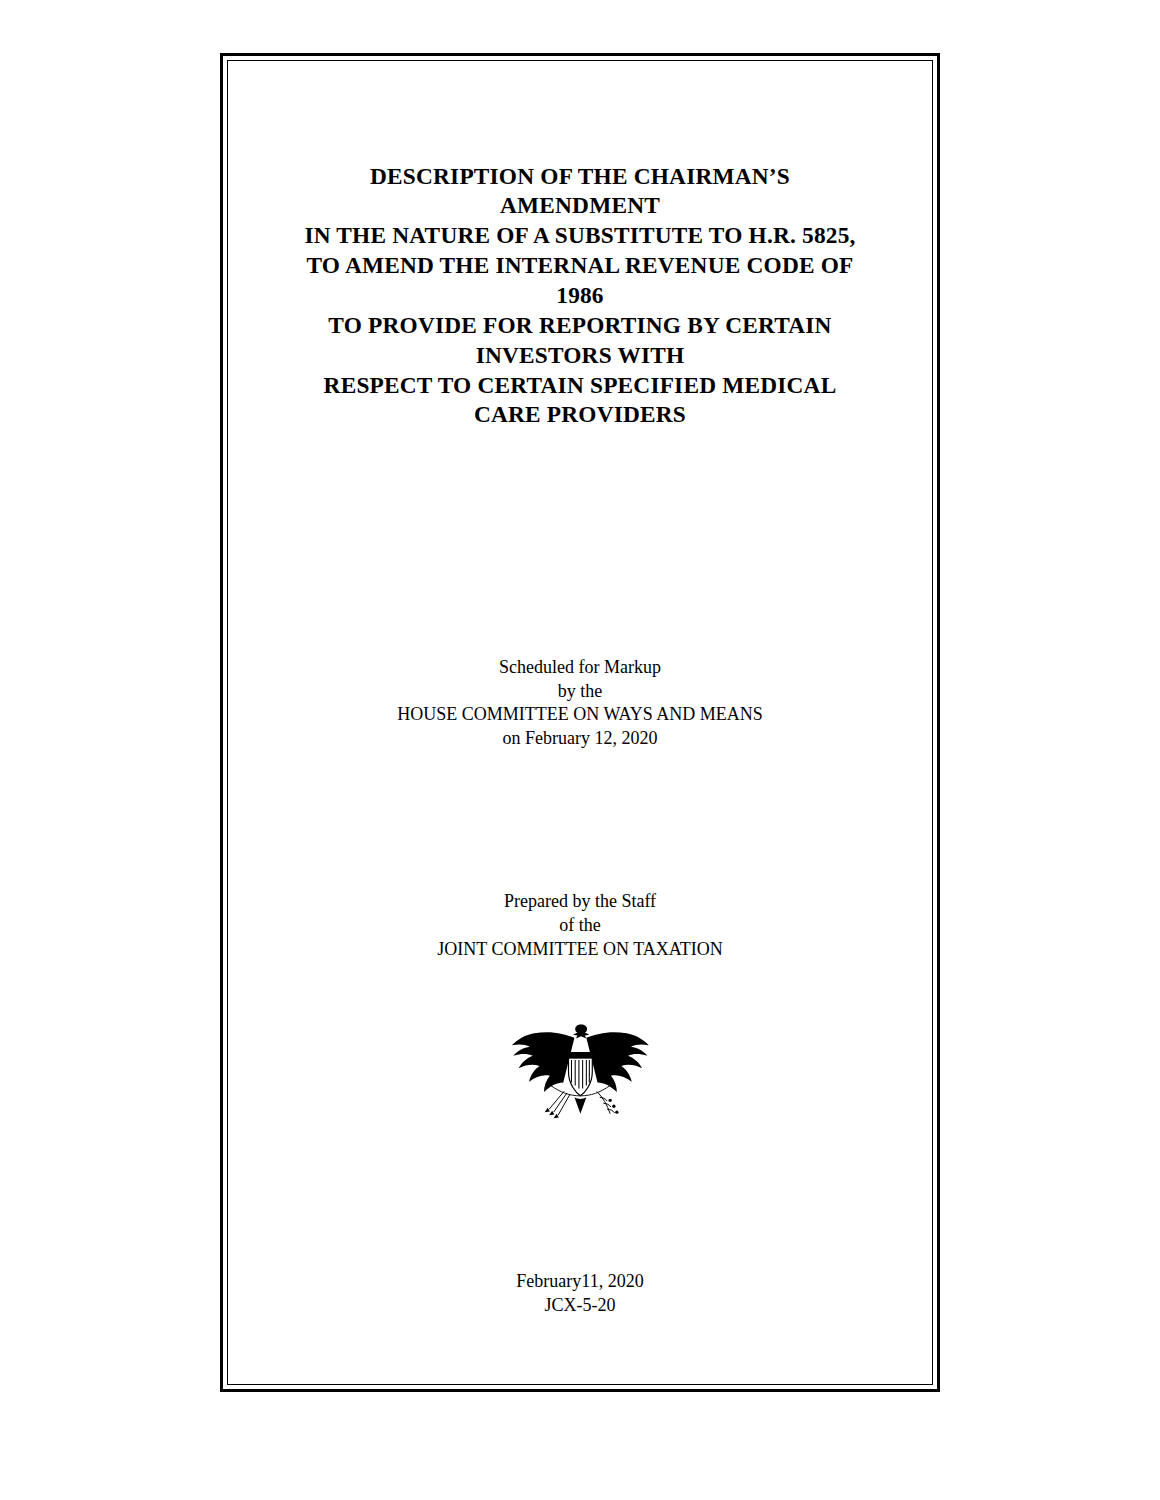Description of the Chairman’s Amendment
in the Nature of a Substitute to H.R. 5825,
to Amend the Internal Revenue Code of 1986
to Provide for Reporting by Certain Investors with
Respect to Certain Specified Medical Care Providers
Scheduled for Markup
by the
House Committee on Ways and Means
on February 12, 2020
Prepared by the Staff
of the
Joint Committee on Taxation
February11, 2020
JCX-5-20